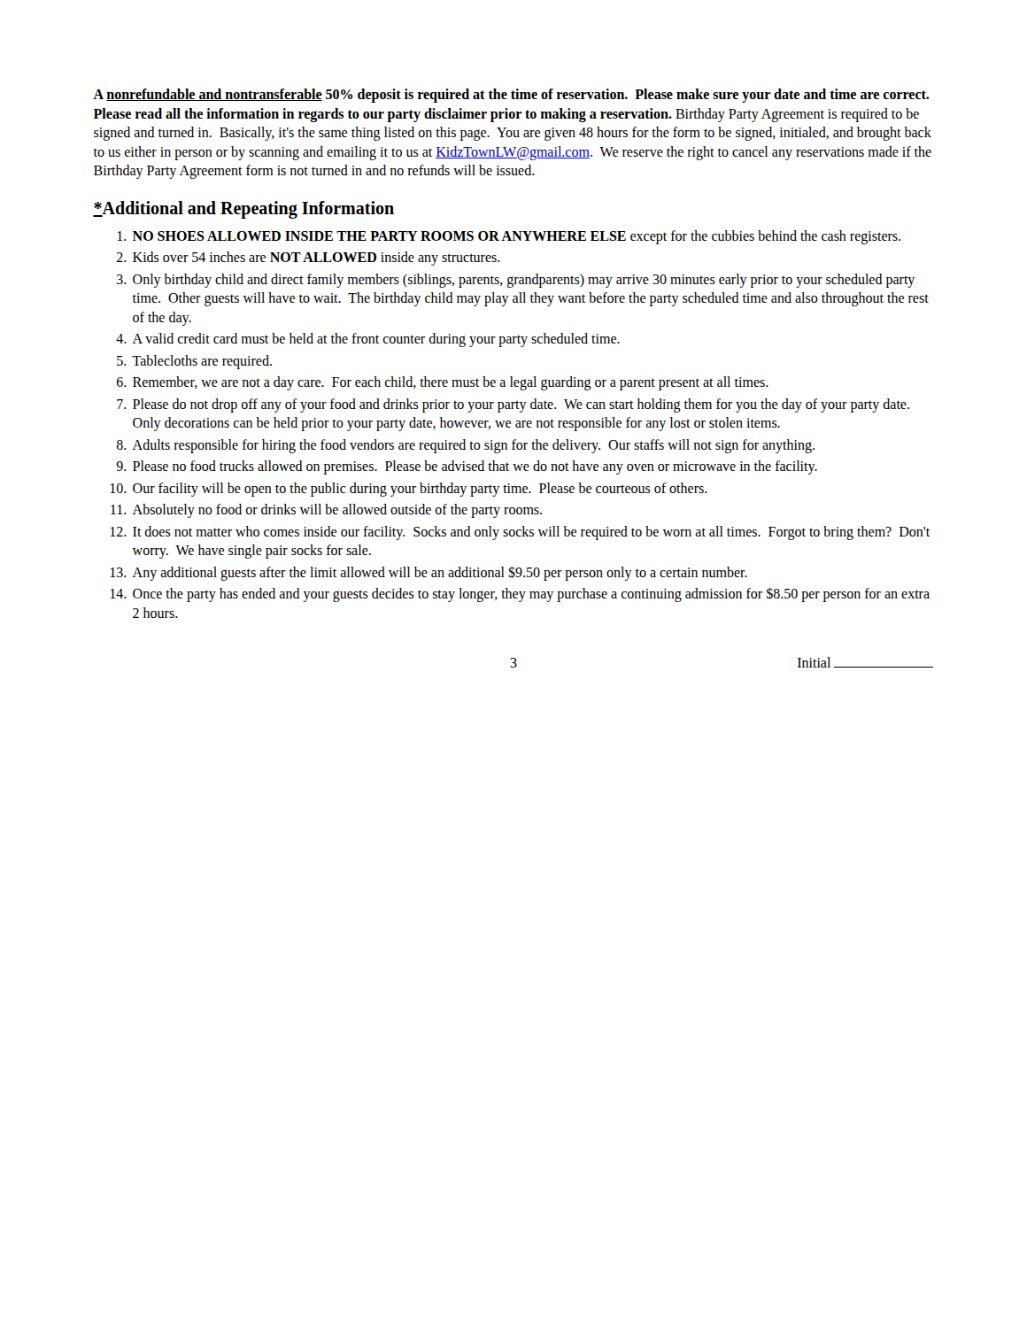A nonrefundable and nontransferable 50% deposit is required at the time of reservation. Please make sure your date and time are correct. Please read all the information in regards to our party disclaimer prior to making a reservation. Birthday Party Agreement is required to be signed and turned in. Basically, it's the same thing listed on this page. You are given 48 hours for the form to be signed, initialed, and brought back to us either in person or by scanning and emailing it to us at KidzTownLW@gmail.com. We reserve the right to cancel any reservations made if the Birthday Party Agreement form is not turned in and no refunds will be issued.
*Additional and Repeating Information
NO SHOES ALLOWED INSIDE THE PARTY ROOMS OR ANYWHERE ELSE except for the cubbies behind the cash registers.
Kids over 54 inches are NOT ALLOWED inside any structures.
Only birthday child and direct family members (siblings, parents, grandparents) may arrive 30 minutes early prior to your scheduled party time. Other guests will have to wait. The birthday child may play all they want before the party scheduled time and also throughout the rest of the day.
A valid credit card must be held at the front counter during your party scheduled time.
Tablecloths are required.
Remember, we are not a day care. For each child, there must be a legal guarding or a parent present at all times.
Please do not drop off any of your food and drinks prior to your party date. We can start holding them for you the day of your party date. Only decorations can be held prior to your party date, however, we are not responsible for any lost or stolen items.
Adults responsible for hiring the food vendors are required to sign for the delivery. Our staffs will not sign for anything.
Please no food trucks allowed on premises. Please be advised that we do not have any oven or microwave in the facility.
Our facility will be open to the public during your birthday party time. Please be courteous of others.
Absolutely no food or drinks will be allowed outside of the party rooms.
It does not matter who comes inside our facility. Socks and only socks will be required to be worn at all times. Forgot to bring them? Don't worry. We have single pair socks for sale.
Any additional guests after the limit allowed will be an additional $9.50 per person only to a certain number.
Once the party has ended and your guests decides to stay longer, they may purchase a continuing admission for $8.50 per person for an extra 2 hours.
3
Initial